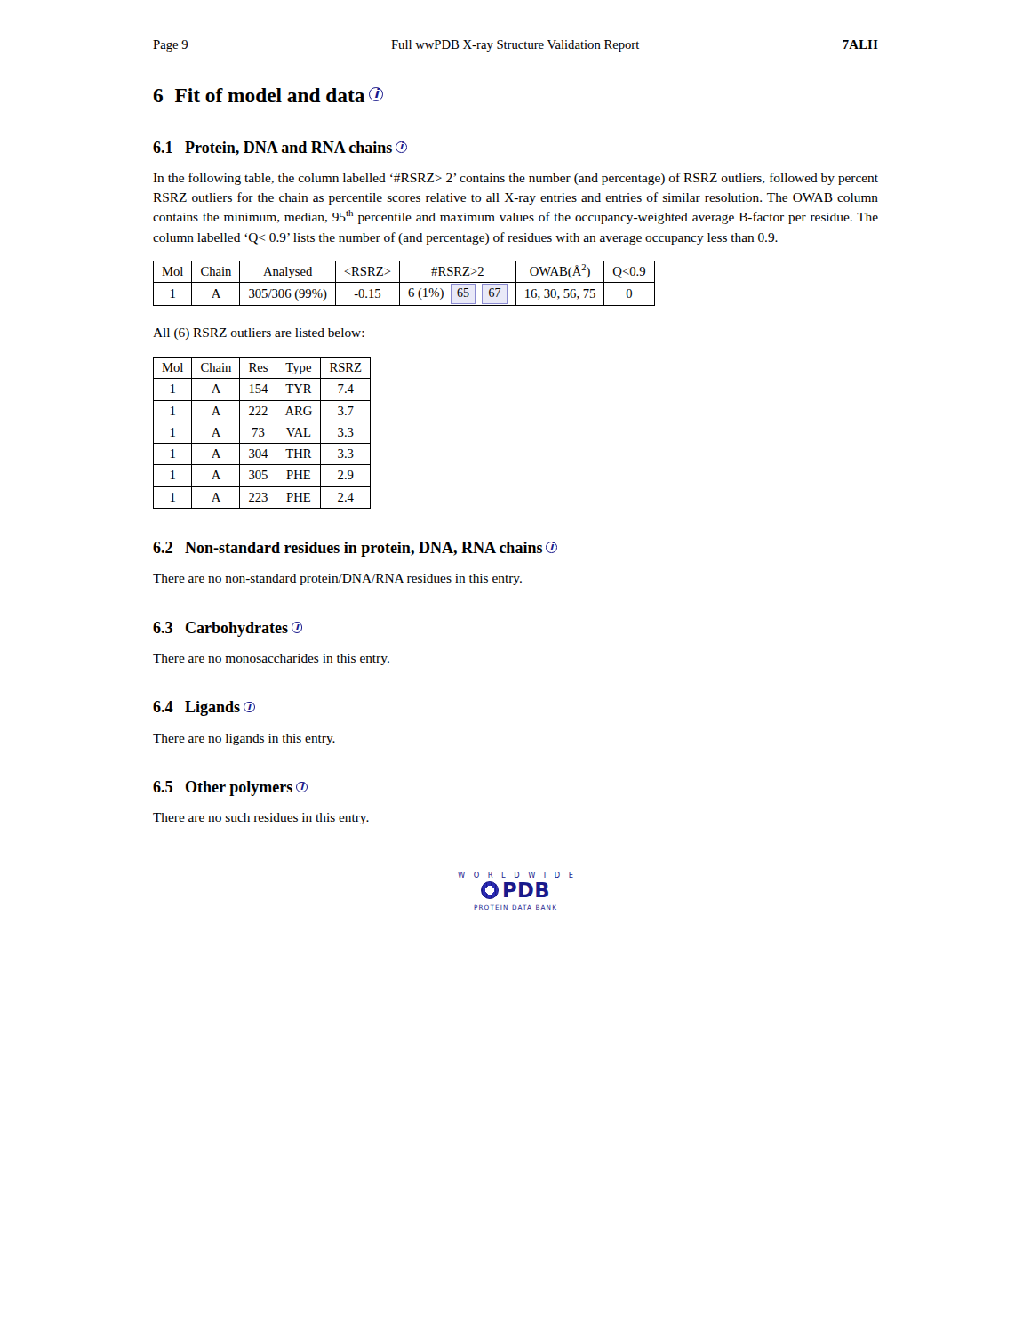Page 9
Full wwPDB X-ray Structure Validation Report
7ALH
6 Fit of model and datai
6.1 Protein, DNA and RNA chainsi
In the following table, the column labelled ‘#RSRZ> 2’ contains the number (and percentage) of RSRZ outliers, followed by percent RSRZ outliers for the chain as percentile scores relative to all X-ray entries and entries of similar resolution. The OWAB column contains the minimum, median, 95th percentile and maximum values of the occupancy-weighted average B-factor per residue. The column labelled ‘Q< 0.9’ lists the number of (and percentage) of residues with an average occupancy less than 0.9.
| Mol | Chain | Analysed | <RSRZ> | #RSRZ>2 | OWAB(Å 2 ) | Q<0.9 |
| --- | --- | --- | --- | --- | --- | --- |
| 1 | A | 305/306 (99%) | -0.15 | 6 (1%) 65 67 | 16, 30, 56, 75 | 0 |
All (6) RSRZ outliers are listed below:
| Mol | Chain | Res | Type | RSRZ |
| --- | --- | --- | --- | --- |
| 1 | A | 154 | TYR | 7.4 |
| 1 | A | 222 | ARG | 3.7 |
| 1 | A | 73 | VAL | 3.3 |
| 1 | A | 304 | THR | 3.3 |
| 1 | A | 305 | PHE | 2.9 |
| 1 | A | 223 | PHE | 2.4 |
6.2 Non-standard residues in protein, DNA, RNA chainsi
There are no non-standard protein/DNA/RNA residues in this entry.
6.3 Carbohydratesi
There are no monosaccharides in this entry.
6.4 Ligandsi
There are no ligands in this entry.
6.5 Other polymersi
There are no such residues in this entry.
W O R L D W I D E
PDB
PROTEIN DATA BANK